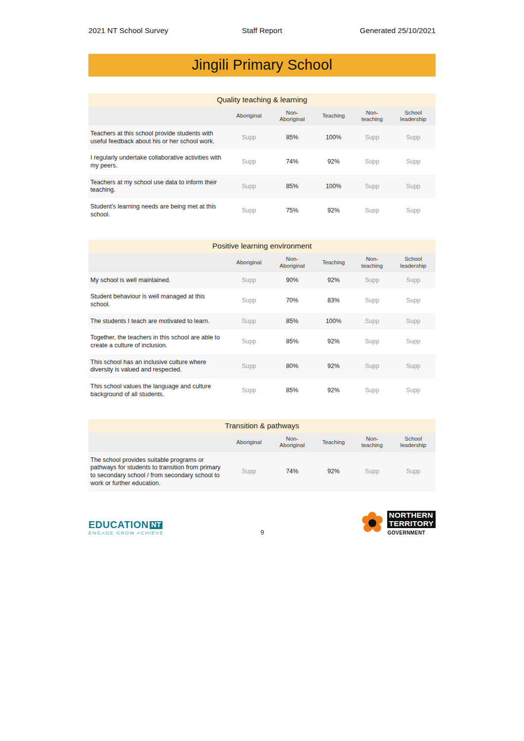2021 NT School Survey
Staff Report
Generated 25/10/2021
Jingili Primary School
Quality teaching & learning
| | Aboriginal | Non- Aboriginal | Teaching | Non- teaching | School leadership |
| --- | --- | --- | --- | --- | --- |
| Teachers at this school provide students with useful feedback about his or her school work. | Supp | 85% | 100% | Supp | Supp |
| I regularly undertake collaborative activities with my peers. | Supp | 74% | 92% | Supp | Supp |
| Teachers at my school use data to inform their teaching. | Supp | 85% | 100% | Supp | Supp |
| Student's learning needs are being met at this school. | Supp | 75% | 92% | Supp | Supp |
Positive learning environment
| | Aboriginal | Non- Aboriginal | Teaching | Non- teaching | School leadership |
| --- | --- | --- | --- | --- | --- |
| My school is well maintained. | Supp | 90% | 92% | Supp | Supp |
| Student behaviour is well managed at this school. | Supp | 70% | 83% | Supp | Supp |
| The students I teach are motivated to learn. | Supp | 85% | 100% | Supp | Supp |
| Together, the teachers in this school are able to create a culture of inclusion. | Supp | 85% | 92% | Supp | Supp |
| This school has an inclusive culture where diversity is valued and respected. | Supp | 80% | 92% | Supp | Supp |
| This school values the language and culture background of all students. | Supp | 85% | 92% | Supp | Supp |
Transition & pathways
| | Aboriginal | Non- Aboriginal | Teaching | Non- teaching | School leadership |
| --- | --- | --- | --- | --- | --- |
| The school provides suitable programs or pathways for students to transition from primary to secondary school / from secondary school to work or further education. | Supp | 74% | 92% | Supp | Supp |
EDUCATIONNT
ENGAGE GROW ACHIEVE
9
NORTHERN TERRITORY GOVERNMENT